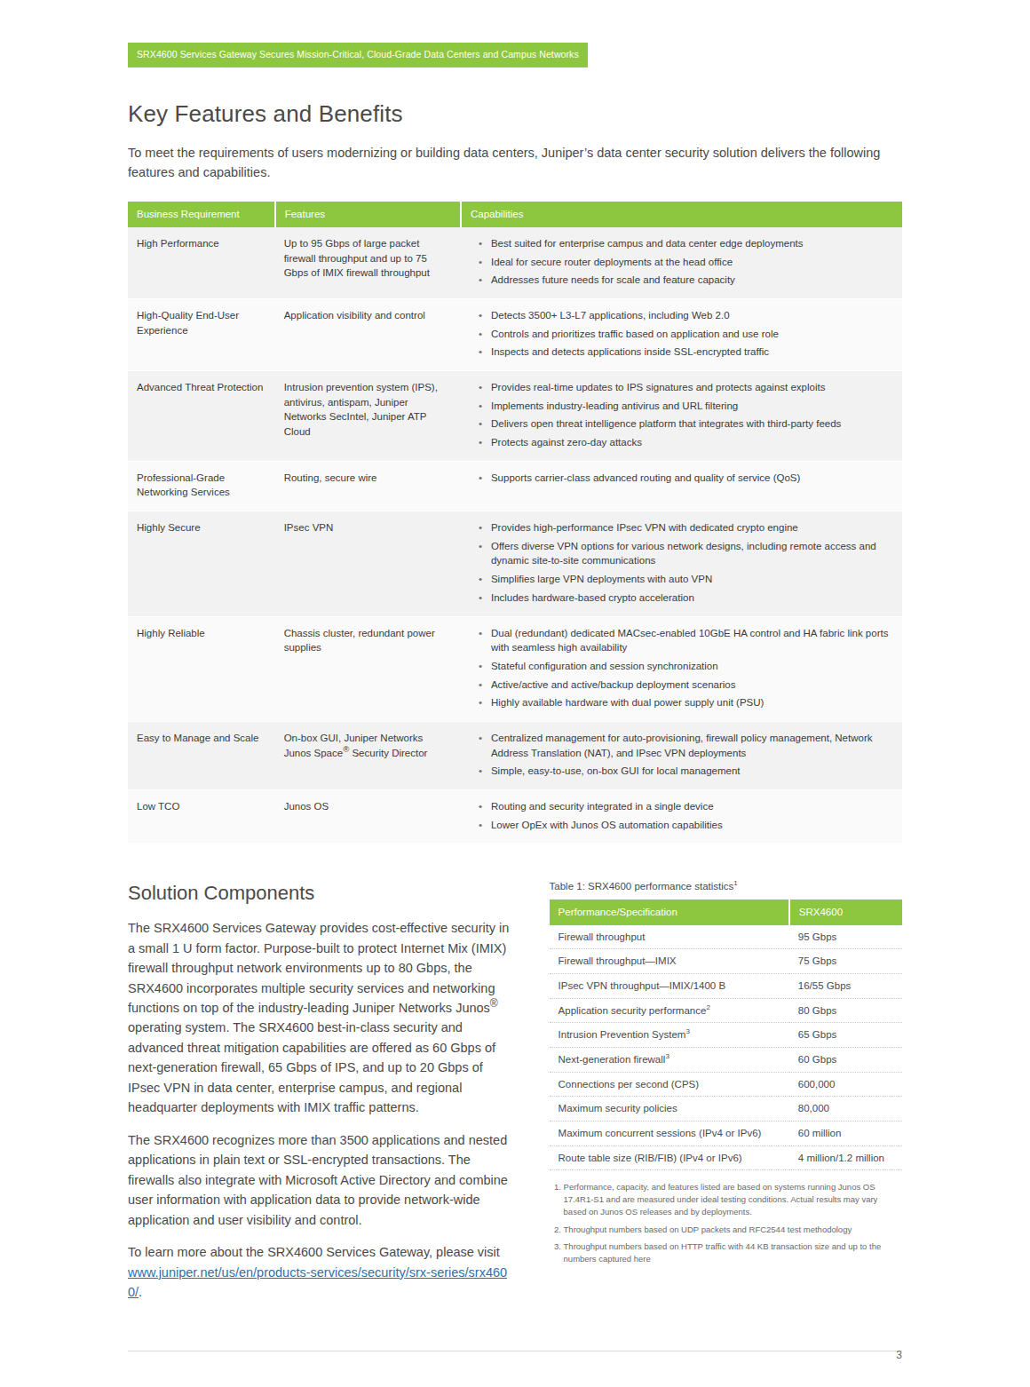SRX4600 Services Gateway Secures Mission-Critical, Cloud-Grade Data Centers and Campus Networks
Key Features and Benefits
To meet the requirements of users modernizing or building data centers, Juniper’s data center security solution delivers the following features and capabilities.
| Business Requirement | Features | Capabilities |
| --- | --- | --- |
| High Performance | Up to 95 Gbps of large packet firewall throughput and up to 75 Gbps of IMIX firewall throughput | Best suited for enterprise campus and data center edge deployments Ideal for secure router deployments at the head office Addresses future needs for scale and feature capacity |
| High-Quality End-User Experience | Application visibility and control | Detects 3500+ L3-L7 applications, including Web 2.0 Controls and prioritizes traffic based on application and use role Inspects and detects applications inside SSL-encrypted traffic |
| Advanced Threat Protection | Intrusion prevention system (IPS), antivirus, antispam, Juniper Networks SecIntel, Juniper ATP Cloud | Provides real-time updates to IPS signatures and protects against exploits Implements industry-leading antivirus and URL filtering Delivers open threat intelligence platform that integrates with third-party feeds Protects against zero-day attacks |
| Professional-Grade Networking Services | Routing, secure wire | Supports carrier-class advanced routing and quality of service (QoS) |
| Highly Secure | IPsec VPN | Provides high-performance IPsec VPN with dedicated crypto engine Offers diverse VPN options for various network designs, including remote access and dynamic site-to-site communications Simplifies large VPN deployments with auto VPN Includes hardware-based crypto acceleration |
| Highly Reliable | Chassis cluster, redundant power supplies | Dual (redundant) dedicated MACsec-enabled 10GbE HA control and HA fabric link ports with seamless high availability Stateful configuration and session synchronization Active/active and active/backup deployment scenarios Highly available hardware with dual power supply unit (PSU) |
| Easy to Manage and Scale | On-box GUI, Juniper Networks Junos Space ® Security Director | Centralized management for auto-provisioning, firewall policy management, Network Address Translation (NAT), and IPsec VPN deployments Simple, easy-to-use, on-box GUI for local management |
| Low TCO | Junos OS | Routing and security integrated in a single device Lower OpEx with Junos OS automation capabilities |
Solution Components
The SRX4600 Services Gateway provides cost-effective security in a small 1 U form factor. Purpose-built to protect Internet Mix (IMIX) firewall throughput network environments up to 80 Gbps, the SRX4600 incorporates multiple security services and networking functions on top of the industry-leading Juniper Networks Junos® operating system. The SRX4600 best-in-class security and advanced threat mitigation capabilities are offered as 60 Gbps of next-generation firewall, 65 Gbps of IPS, and up to 20 Gbps of IPsec VPN in data center, enterprise campus, and regional headquarter deployments with IMIX traffic patterns.
The SRX4600 recognizes more than 3500 applications and nested applications in plain text or SSL-encrypted transactions. The firewalls also integrate with Microsoft Active Directory and combine user information with application data to provide network-wide application and user visibility and control.
To learn more about the SRX4600 Services Gateway, please visit www.juniper.net/us/en/products-services/security/srx-series/srx4600/.
Table 1: SRX4600 performance statistics1
| Performance/Specification | SRX4600 |
| --- | --- |
| Firewall throughput | 95 Gbps |
| Firewall throughput—IMIX | 75 Gbps |
| IPsec VPN throughput—IMIX/1400 B | 16/55 Gbps |
| Application security performance 2 | 80 Gbps |
| Intrusion Prevention System 3 | 65 Gbps |
| Next-generation firewall 3 | 60 Gbps |
| Connections per second (CPS) | 600,000 |
| Maximum security policies | 80,000 |
| Maximum concurrent sessions (IPv4 or IPv6) | 60 million |
| Route table size (RIB/FIB) (IPv4 or IPv6) | 4 million/1.2 million |
Performance, capacity, and features listed are based on systems running Junos OS 17.4R1-S1 and are measured under ideal testing conditions. Actual results may vary based on Junos OS releases and by deployments.
Throughput numbers based on UDP packets and RFC2544 test methodology
Throughput numbers based on HTTP traffic with 44 KB transaction size and up to the numbers captured here
3